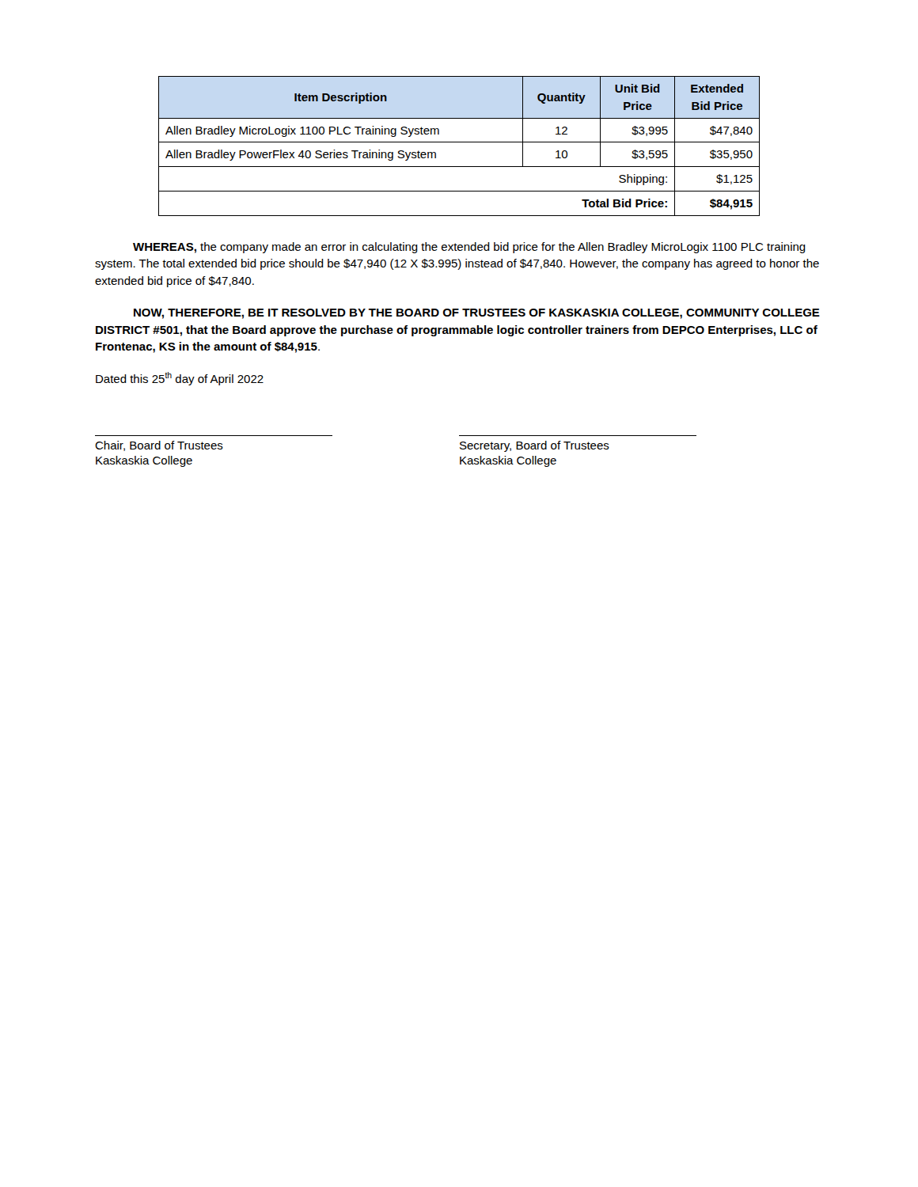| Item Description | Quantity | Unit Bid Price | Extended Bid Price |
| --- | --- | --- | --- |
| Allen Bradley MicroLogix 1100 PLC Training System | 12 | $3,995 | $47,840 |
| Allen Bradley PowerFlex 40 Series Training System | 10 | $3,595 | $35,950 |
| Shipping: | $1,125 |
| Total Bid Price: | $84,915 |
WHEREAS, the company made an error in calculating the extended bid price for the Allen Bradley MicroLogix 1100 PLC training system. The total extended bid price should be $47,940 (12 X $3.995) instead of $47,840. However, the company has agreed to honor the extended bid price of $47,840.
NOW, THEREFORE, BE IT RESOLVED BY THE BOARD OF TRUSTEES OF KASKASKIA COLLEGE, COMMUNITY COLLEGE DISTRICT #501, that the Board approve the purchase of programmable logic controller trainers from DEPCO Enterprises, LLC of Frontenac, KS in the amount of $84,915.
Dated this 25th day of April 2022
| Chair, Board of Trustees Kaskaskia College | Secretary, Board of Trustees Kaskaskia College |